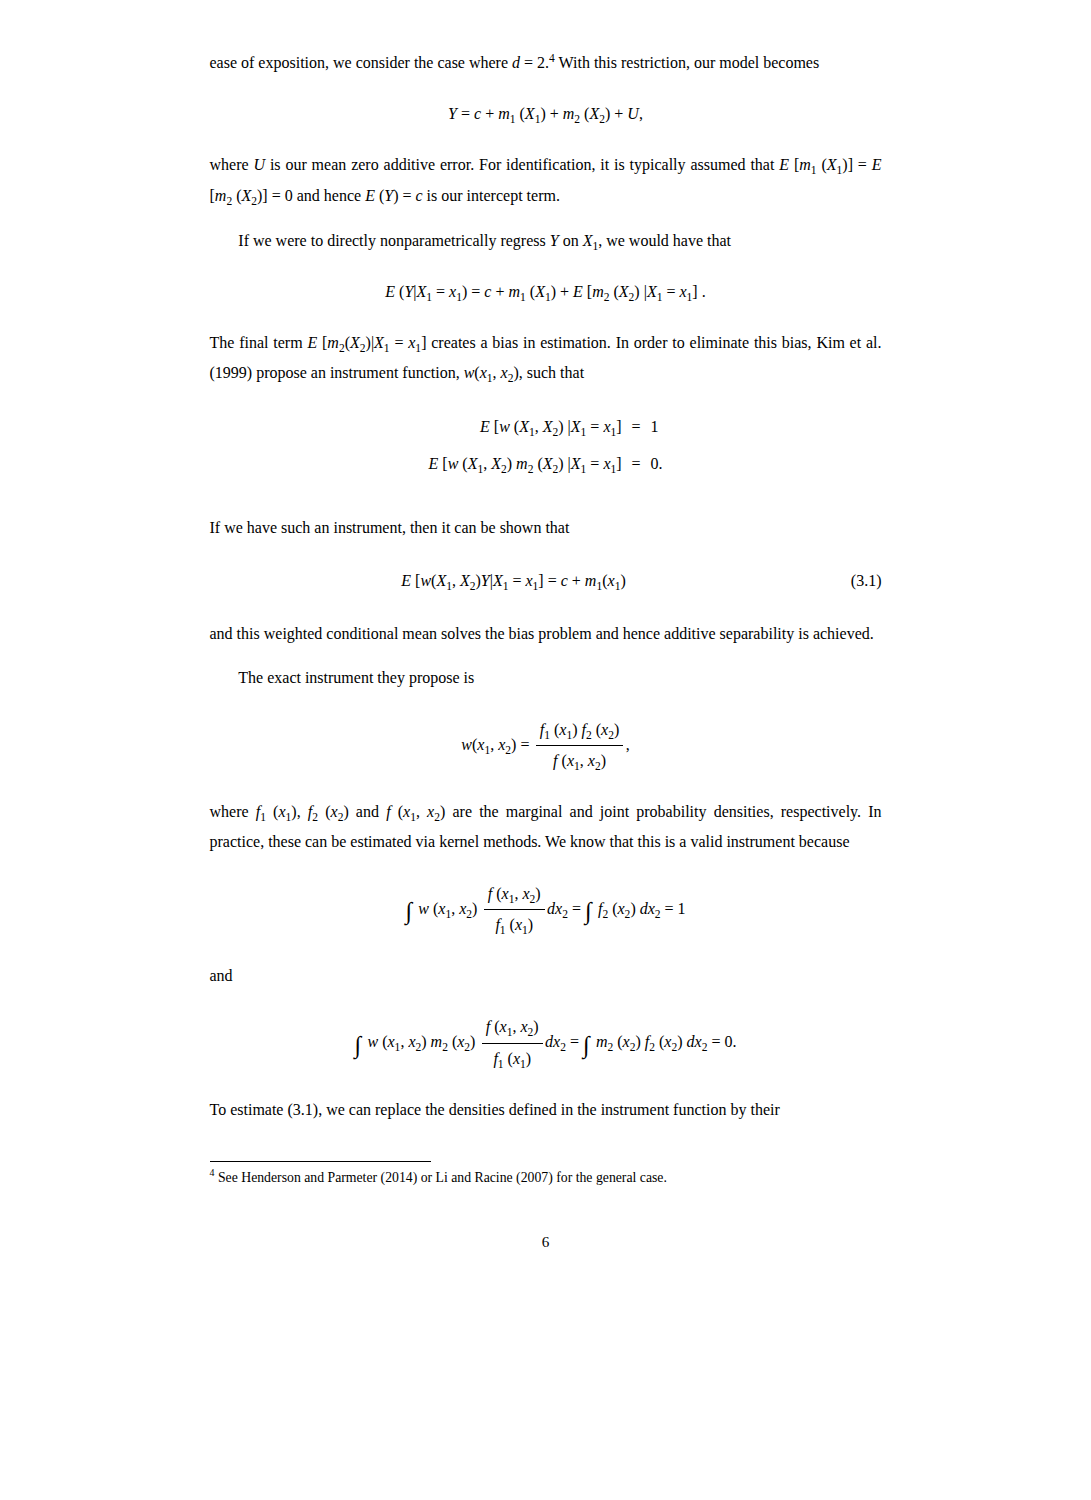ease of exposition, we consider the case where d = 2.4 With this restriction, our model becomes
Y = c + m1 (X1) + m2 (X2) + U,
where U is our mean zero additive error. For identification, it is typically assumed that E [m1 (X1)] = E [m2 (X2)] = 0 and hence E (Y) = c is our intercept term.
If we were to directly nonparametrically regress Y on X1, we would have that
E (Y|X1 = x1) = c + m1 (X1) + E [m2 (X2) |X1 = x1] .
The final term E [m2(X2)|X1 = x1] creates a bias in estimation. In order to eliminate this bias, Kim et al. (1999) propose an instrument function, w(x1, x2), such that
| E [ w ( X 1 , X 2 ) / X 1 = x 1 ] | = | 1 |
| E [ w ( X 1 , X 2 ) m 2 ( X 2 ) / X 1 = x 1 ] | = | 0. |
If we have such an instrument, then it can be shown that
E [w(X1, X2)Y|X1 = x1] = c + m1(x1)
(3.1)
and this weighted conditional mean solves the bias problem and hence additive separability is achieved.
The exact instrument they propose is
w(x1, x2) = f1 (x1) f2 (x2) f (x1, x2),
where f1 (x1), f2 (x2) and f (x1, x2) are the marginal and joint probability densities, respectively. In practice, these can be estimated via kernel methods. We know that this is a valid instrument because
∫ w (x1, x2) f (x1, x2) f1 (x1) dx2 = ∫ f2 (x2) dx2 = 1
and
∫ w (x1, x2) m2 (x2) f (x1, x2) f1 (x1) dx2 = ∫ m2 (x2) f2 (x2) dx2 = 0.
To estimate (3.1), we can replace the densities defined in the instrument function by their
4See Henderson and Parmeter (2014) or Li and Racine (2007) for the general case.
6